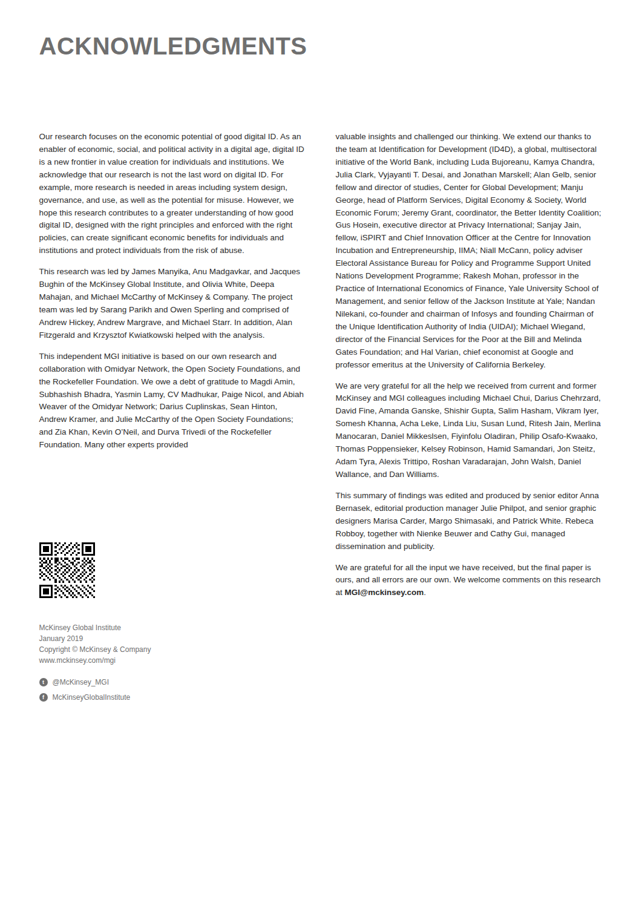Acknowledgments
Our research focuses on the economic potential of good digital ID. As an enabler of economic, social, and political activity in a digital age, digital ID is a new frontier in value creation for individuals and institutions. We acknowledge that our research is not the last word on digital ID. For example, more research is needed in areas including system design, governance, and use, as well as the potential for misuse. However, we hope this research contributes to a greater understanding of how good digital ID, designed with the right principles and enforced with the right policies, can create significant economic benefits for individuals and institutions and protect individuals from the risk of abuse.
This research was led by James Manyika, Anu Madgavkar, and Jacques Bughin of the McKinsey Global Institute, and Olivia White, Deepa Mahajan, and Michael McCarthy of McKinsey & Company. The project team was led by Sarang Parikh and Owen Sperling and comprised of Andrew Hickey, Andrew Margrave, and Michael Starr. In addition, Alan Fitzgerald and Krzysztof Kwiatkowski helped with the analysis.
This independent MGI initiative is based on our own research and collaboration with Omidyar Network, the Open Society Foundations, and the Rockefeller Foundation. We owe a debt of gratitude to Magdi Amin, Subhashish Bhadra, Yasmin Lamy, CV Madhukar, Paige Nicol, and Abiah Weaver of the Omidyar Network; Darius Cuplinskas, Sean Hinton, Andrew Kramer, and Julie McCarthy of the Open Society Foundations; and Zia Khan, Kevin O’Neil, and Durva Trivedi of the Rockefeller Foundation. Many other experts provided
McKinsey Global Institute
January 2019
Copyright © McKinsey & Company
www.mckinsey.com/mgi
t@McKinsey_MGI
fMcKinseyGlobalInstitute
valuable insights and challenged our thinking. We extend our thanks to the team at Identification for Development (ID4D), a global, multisectoral initiative of the World Bank, including Luda Bujoreanu, Kamya Chandra, Julia Clark, Vyjayanti T. Desai, and Jonathan Marskell; Alan Gelb, senior fellow and director of studies, Center for Global Development; Manju George, head of Platform Services, Digital Economy & Society, World Economic Forum; Jeremy Grant, coordinator, the Better Identity Coalition; Gus Hosein, executive director at Privacy International; Sanjay Jain, fellow, iSPIRT and Chief Innovation Officer at the Centre for Innovation Incubation and Entrepreneurship, IIMA; Niall McCann, policy adviser Electoral Assistance Bureau for Policy and Programme Support United Nations Development Programme; Rakesh Mohan, professor in the Practice of International Economics of Finance, Yale University School of Management, and senior fellow of the Jackson Institute at Yale; Nandan Nilekani, co-founder and chairman of Infosys and founding Chairman of the Unique Identification Authority of India (UIDAI); Michael Wiegand, director of the Financial Services for the Poor at the Bill and Melinda Gates Foundation; and Hal Varian, chief economist at Google and professor emeritus at the University of California Berkeley.
We are very grateful for all the help we received from current and former McKinsey and MGI colleagues including Michael Chui, Darius Chehrzard, David Fine, Amanda Ganske, Shishir Gupta, Salim Hasham, Vikram Iyer, Somesh Khanna, Acha Leke, Linda Liu, Susan Lund, Ritesh Jain, Merlina Manocaran, Daniel Mikkeslsen, Fiyinfolu Oladiran, Philip Osafo-Kwaako, Thomas Poppensieker, Kelsey Robinson, Hamid Samandari, Jon Steitz, Adam Tyra, Alexis Trittipo, Roshan Varadarajan, John Walsh, Daniel Wallance, and Dan Williams.
This summary of findings was edited and produced by senior editor Anna Bernasek, editorial production manager Julie Philpot, and senior graphic designers Marisa Carder, Margo Shimasaki, and Patrick White. Rebeca Robboy, together with Nienke Beuwer and Cathy Gui, managed dissemination and publicity.
We are grateful for all the input we have received, but the final paper is ours, and all errors are our own. We welcome comments on this research at MGI@mckinsey.com.